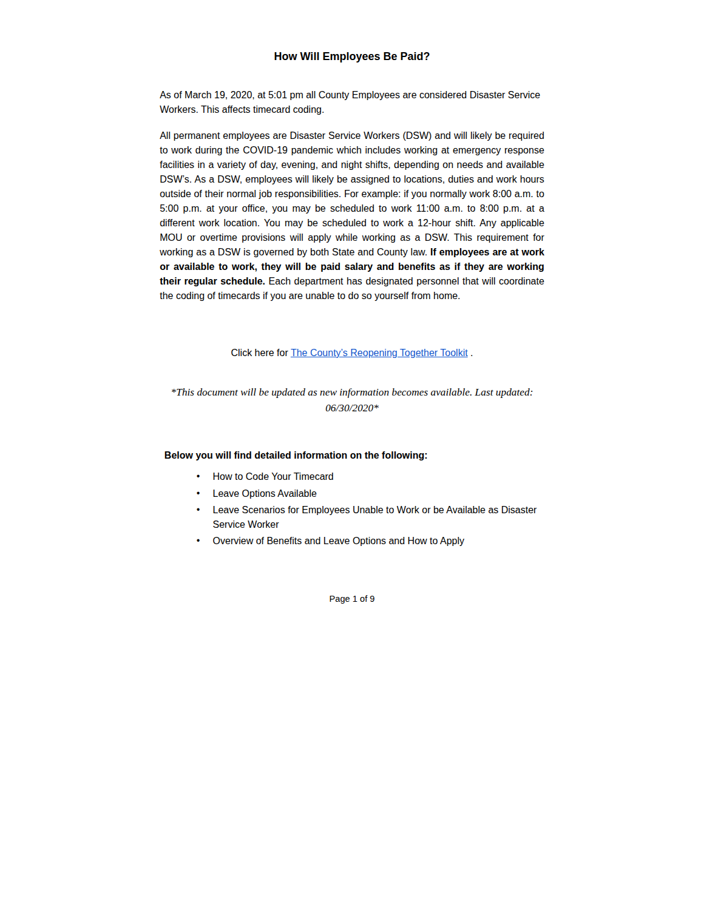How Will Employees Be Paid?
As of March 19, 2020, at 5:01 pm all County Employees are considered Disaster Service Workers. This affects timecard coding.
All permanent employees are Disaster Service Workers (DSW) and will likely be required to work during the COVID-19 pandemic which includes working at emergency response facilities in a variety of day, evening, and night shifts, depending on needs and available DSW’s. As a DSW, employees will likely be assigned to locations, duties and work hours outside of their normal job responsibilities. For example: if you normally work 8:00 a.m. to 5:00 p.m. at your office, you may be scheduled to work 11:00 a.m. to 8:00 p.m. at a different work location. You may be scheduled to work a 12-hour shift. Any applicable MOU or overtime provisions will apply while working as a DSW. This requirement for working as a DSW is governed by both State and County law. If employees are at work or available to work, they will be paid salary and benefits as if they are working their regular schedule. Each department has designated personnel that will coordinate the coding of timecards if you are unable to do so yourself from home.
Click here for The County’s Reopening Together Toolkit .
*This document will be updated as new information becomes available. Last updated: 06/30/2020*
Below you will find detailed information on the following:
How to Code Your Timecard
Leave Options Available
Leave Scenarios for Employees Unable to Work or be Available as Disaster Service Worker
Overview of Benefits and Leave Options and How to Apply
Page 1 of 9